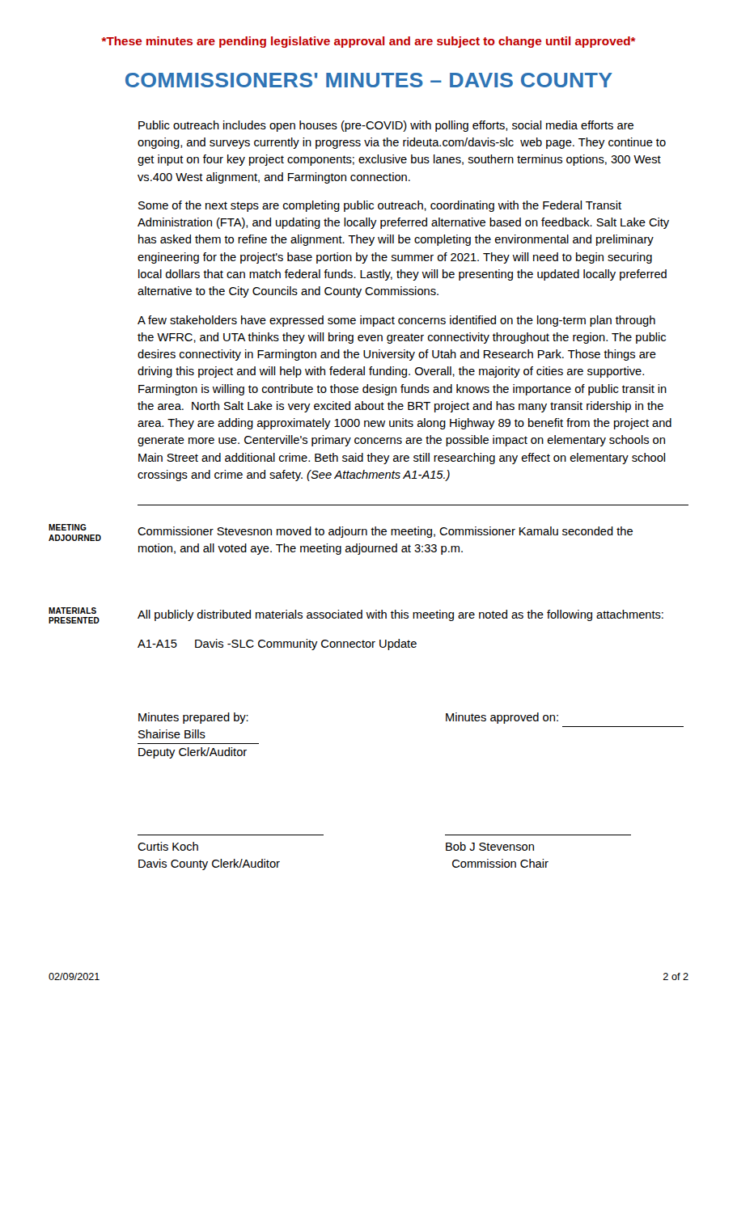*These minutes are pending legislative approval and are subject to change until approved*
COMMISSIONERS' MINUTES – DAVIS COUNTY
Public outreach includes open houses (pre-COVID) with polling efforts, social media efforts are ongoing, and surveys currently in progress via the rideuta.com/davis-slc web page. They continue to get input on four key project components; exclusive bus lanes, southern terminus options, 300 West vs.400 West alignment, and Farmington connection.
Some of the next steps are completing public outreach, coordinating with the Federal Transit Administration (FTA), and updating the locally preferred alternative based on feedback. Salt Lake City has asked them to refine the alignment. They will be completing the environmental and preliminary engineering for the project's base portion by the summer of 2021. They will need to begin securing local dollars that can match federal funds. Lastly, they will be presenting the updated locally preferred alternative to the City Councils and County Commissions.
A few stakeholders have expressed some impact concerns identified on the long-term plan through the WFRC, and UTA thinks they will bring even greater connectivity throughout the region. The public desires connectivity in Farmington and the University of Utah and Research Park. Those things are driving this project and will help with federal funding. Overall, the majority of cities are supportive. Farmington is willing to contribute to those design funds and knows the importance of public transit in the area. North Salt Lake is very excited about the BRT project and has many transit ridership in the area. They are adding approximately 1000 new units along Highway 89 to benefit from the project and generate more use. Centerville's primary concerns are the possible impact on elementary schools on Main Street and additional crime. Beth said they are still researching any effect on elementary school crossings and crime and safety. (See Attachments A1-A15.)
Meeting
Adjourned
Commissioner Stevesnon moved to adjourn the meeting, Commissioner Kamalu seconded the motion, and all voted aye. The meeting adjourned at 3:33 p.m.
Materials
Presented
All publicly distributed materials associated with this meeting are noted as the following attachments:
A1-A15 Davis -SLC Community Connector Update
Minutes prepared by:
Shairise Bills
Deputy Clerk/Auditor
Minutes approved on:
Curtis Koch
Davis County Clerk/Auditor
Bob J Stevenson
Commission Chair
02/09/2021
2 of 2